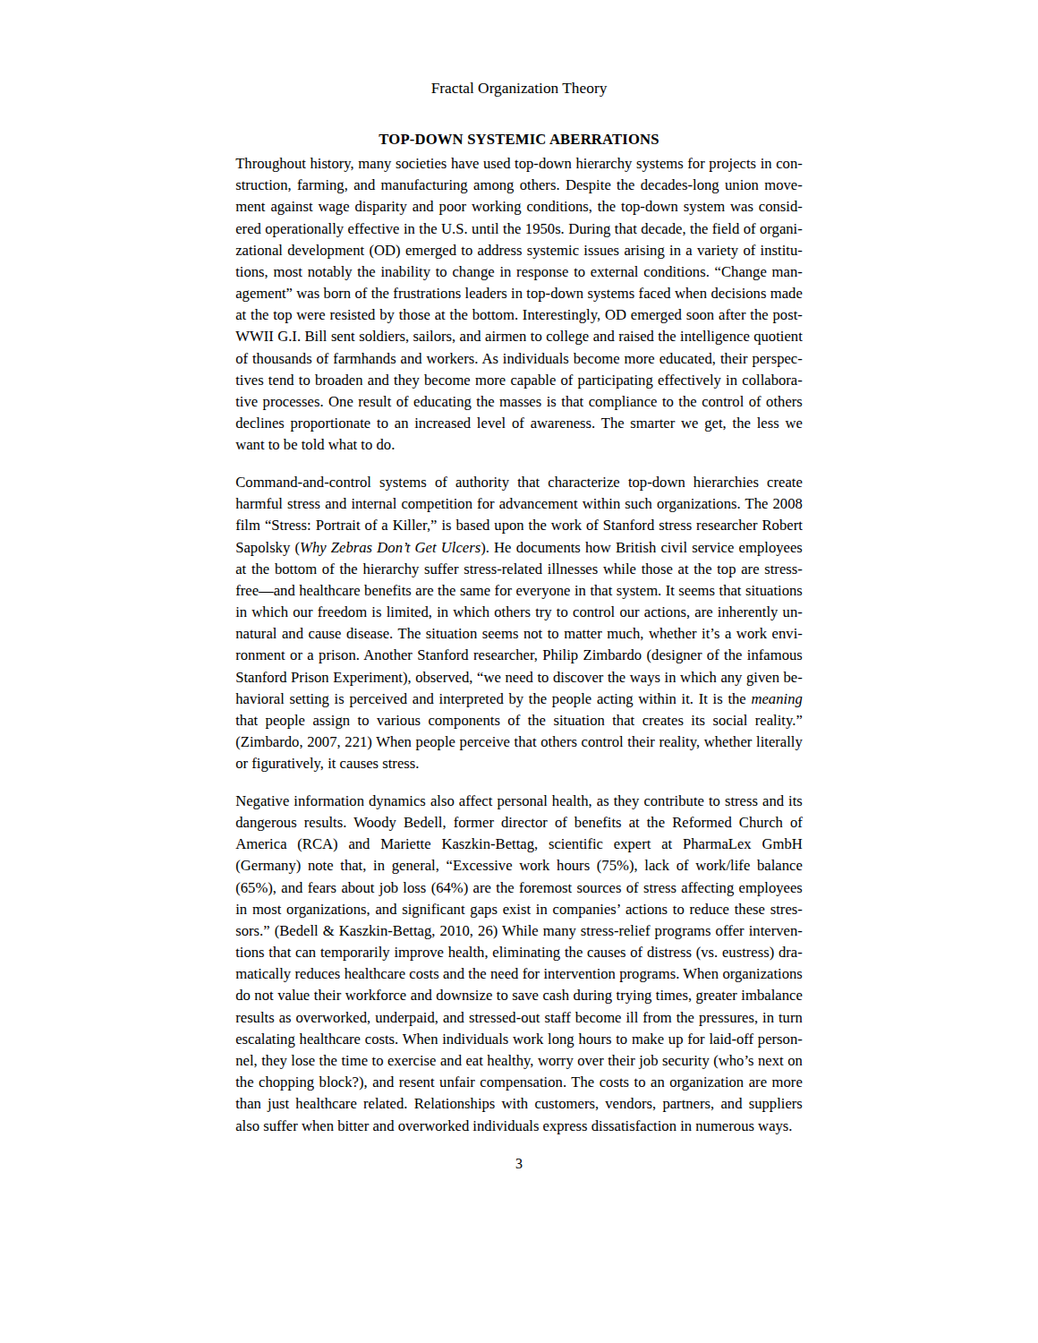Fractal Organization Theory
Top-Down Systemic Aberrations
Throughout history, many societies have used top-down hierarchy systems for projects in construction, farming, and manufacturing among others. Despite the decades-long union movement against wage disparity and poor working conditions, the top-down system was considered operationally effective in the U.S. until the 1950s. During that decade, the field of organizational development (OD) emerged to address systemic issues arising in a variety of institutions, most notably the inability to change in response to external conditions. “Change management” was born of the frustrations leaders in top-down systems faced when decisions made at the top were resisted by those at the bottom. Interestingly, OD emerged soon after the post-WWII G.I. Bill sent soldiers, sailors, and airmen to college and raised the intelligence quotient of thousands of farmhands and workers. As individuals become more educated, their perspectives tend to broaden and they become more capable of participating effectively in collaborative processes. One result of educating the masses is that compliance to the control of others declines proportionate to an increased level of awareness. The smarter we get, the less we want to be told what to do.
Command-and-control systems of authority that characterize top-down hierarchies create harmful stress and internal competition for advancement within such organizations. The 2008 film “Stress: Portrait of a Killer,” is based upon the work of Stanford stress researcher Robert Sapolsky (Why Zebras Don’t Get Ulcers). He documents how British civil service employees at the bottom of the hierarchy suffer stress-related illnesses while those at the top are stress-free—and healthcare benefits are the same for everyone in that system. It seems that situations in which our freedom is limited, in which others try to control our actions, are inherently unnatural and cause disease. The situation seems not to matter much, whether it’s a work environment or a prison. Another Stanford researcher, Philip Zimbardo (designer of the infamous Stanford Prison Experiment), observed, “we need to discover the ways in which any given behavioral setting is perceived and interpreted by the people acting within it. It is the meaning that people assign to various components of the situation that creates its social reality.” (Zimbardo, 2007, 221) When people perceive that others control their reality, whether literally or figuratively, it causes stress.
Negative information dynamics also affect personal health, as they contribute to stress and its dangerous results. Woody Bedell, former director of benefits at the Reformed Church of America (RCA) and Mariette Kaszkin-Bettag, scientific expert at PharmaLex GmbH (Germany) note that, in general, “Excessive work hours (75%), lack of work/life balance (65%), and fears about job loss (64%) are the foremost sources of stress affecting employees in most organizations, and significant gaps exist in companies’ actions to reduce these stressors.” (Bedell & Kaszkin-Bettag, 2010, 26) While many stress-relief programs offer interventions that can temporarily improve health, eliminating the causes of distress (vs. eustress) dramatically reduces healthcare costs and the need for intervention programs. When organizations do not value their workforce and downsize to save cash during trying times, greater imbalance results as overworked, underpaid, and stressed-out staff become ill from the pressures, in turn escalating healthcare costs. When individuals work long hours to make up for laid-off personnel, they lose the time to exercise and eat healthy, worry over their job security (who’s next on the chopping block?), and resent unfair compensation. The costs to an organization are more than just healthcare related. Relationships with customers, vendors, partners, and suppliers also suffer when bitter and overworked individuals express dissatisfaction in numerous ways.
3